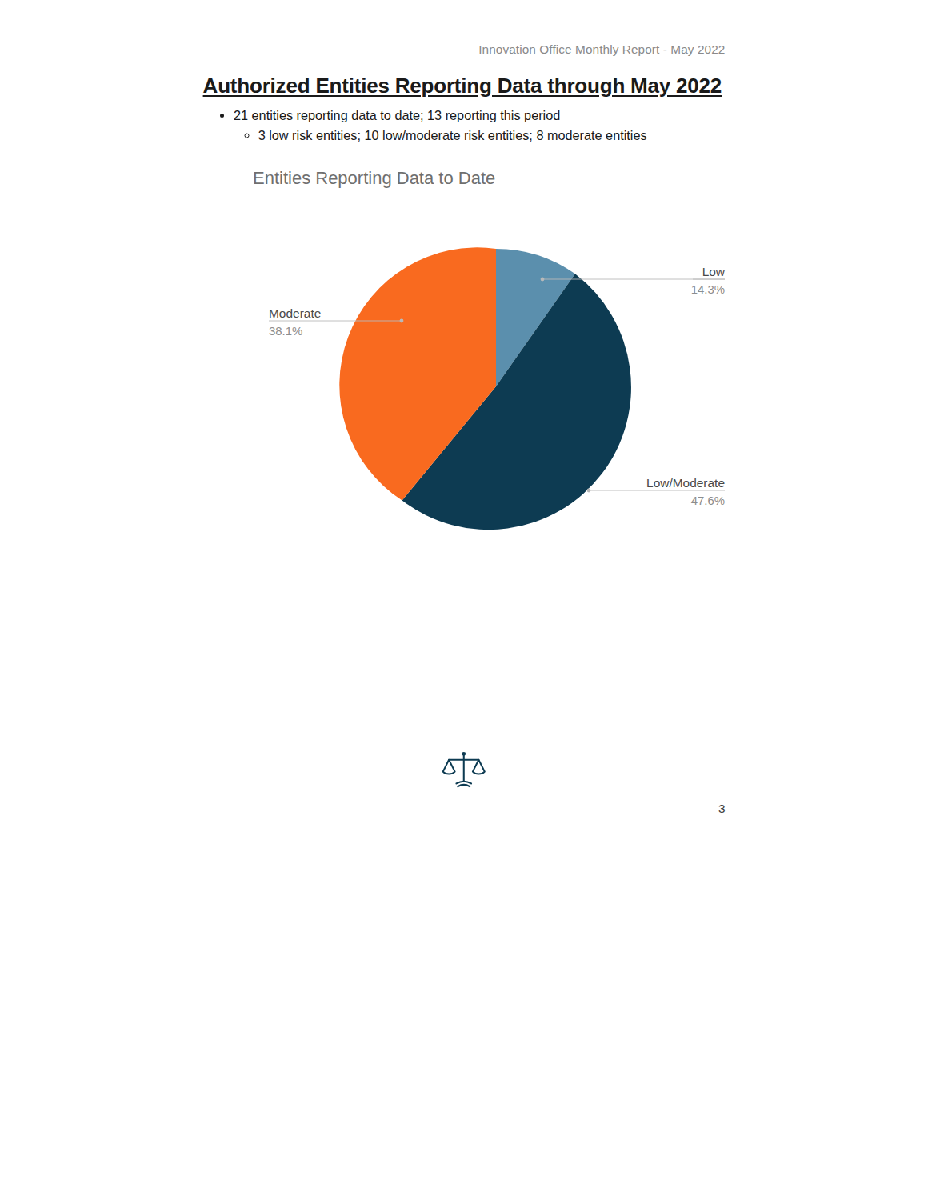Innovation Office Monthly Report - May 2022
Authorized Entities Reporting Data through May 2022
21 entities reporting data to date; 13 reporting this period
3 low risk entities; 10 low/moderate risk entities; 8 moderate entities
Entities Reporting Data to Date
Low 14.3% Low/Moderate 47.6% Moderate 38.1%
3